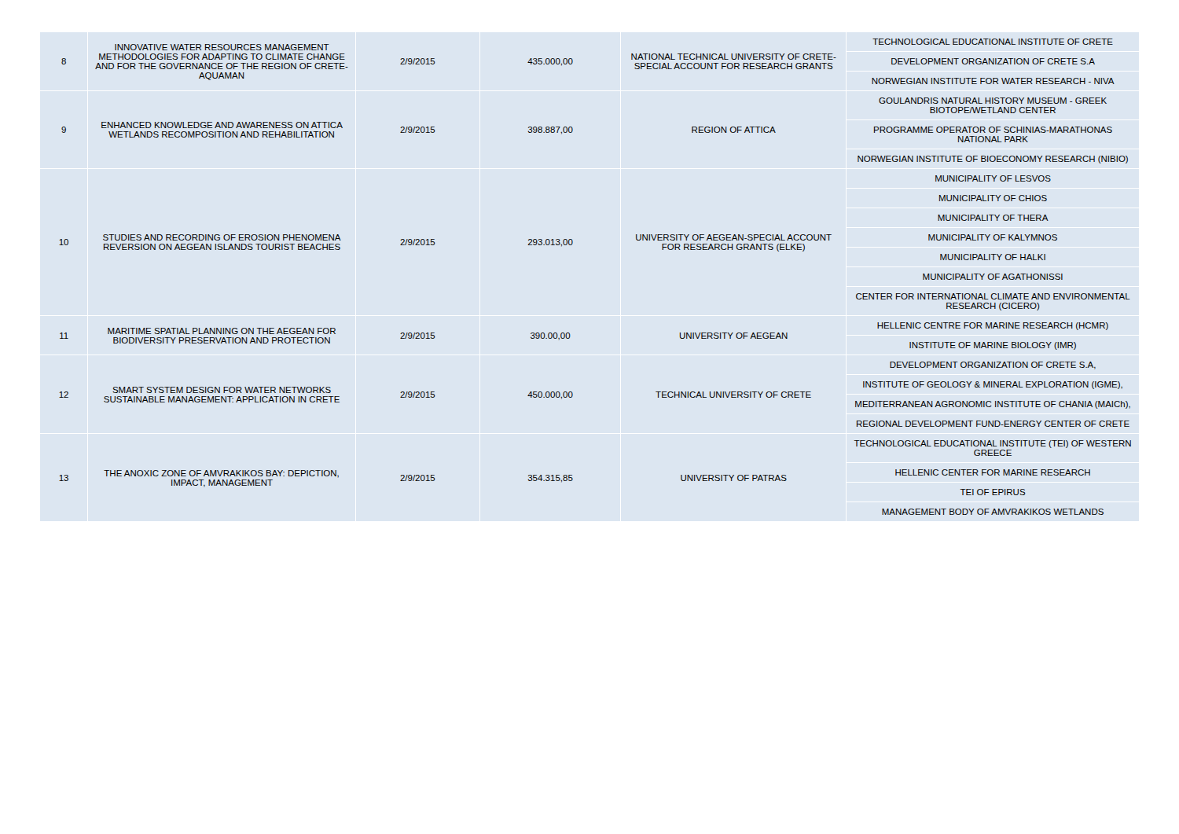| 8 | INNOVATIVE WATER RESOURCES MANAGEMENT METHODOLOGIES FOR ADAPTING TO CLIMATE CHANGE AND FOR THE GOVERNANCE OF THE REGION OF CRETE-AQUAMAN | 2/9/2015 | 435.000,00 | NATIONAL TECHNICAL UNIVERSITY OF CRETE-SPECIAL ACCOUNT FOR RESEARCH GRANTS | TECHNOLOGICAL EDUCATIONAL INSTITUTE OF CRETE |
| DEVELOPMENT ORGANIZATION OF CRETE S.A |
| NORWEGIAN INSTITUTE FOR WATER RESEARCH - NIVA |
| 9 | ENHANCED KNOWLEDGE AND AWARENESS ON ATTICA WETLANDS RECOMPOSITION AND REHABILITATION | 2/9/2015 | 398.887,00 | REGION OF ATTICA | GOULANDRIS NATURAL HISTORY MUSEUM - GREEK BIOTOPE/WETLAND CENTER |
| PROGRAMME OPERATOR OF SCHINIAS-MARATHONAS NATIONAL PARK |
| NORWEGIAN INSTITUTE OF BIOECONOMY RESEARCH (NIBIO) |
| 10 | STUDIES AND RECORDING OF EROSION PHENOMENA REVERSION ON AEGEAN ISLANDS TOURIST BEACHES | 2/9/2015 | 293.013,00 | UNIVERSITY OF AEGEAN-SPECIAL ACCOUNT FOR RESEARCH GRANTS (ELKE) | MUNICIPALITY OF LESVOS |
| MUNICIPALITY OF CHIOS |
| MUNICIPALITY OF THERA |
| MUNICIPALITY OF KALYMNOS |
| MUNICIPALITY OF HALKI |
| MUNICIPALITY OF AGATHONISSI |
| CENTER FOR INTERNATIONAL CLIMATE AND ENVIRONMENTAL RESEARCH (CICERO) |
| 11 | MARITIME SPATIAL PLANNING ON THE AEGEAN FOR BIODIVERSITY PRESERVATION AND PROTECTION | 2/9/2015 | 390.00,00 | UNIVERSITY OF AEGEAN | HELLENIC CENTRE FOR MARINE RESEARCH (HCMR) |
| INSTITUTE OF MARINE BIOLOGY (IMR) |
| 12 | SMART SYSTEM DESIGN FOR WATER NETWORKS SUSTAINABLE MANAGEMENT: APPLICATION IN CRETE | 2/9/2015 | 450.000,00 | TECHNICAL UNIVERSITY OF CRETE | DEVELOPMENT ORGANIZATION OF CRETE S.A, |
| INSTITUTE OF GEOLOGY & MINERAL EXPLORATION (IGME), |
| MEDITERRANEAN AGRONOMIC INSTITUTE OF CHANIA (MAICh), |
| REGIONAL DEVELOPMENT FUND-ENERGY CENTER OF CRETE |
| 13 | THE ANOXIC ZONE OF AMVRAKIKOS BAY: DEPICTION, IMPACT, MANAGEMENT | 2/9/2015 | 354.315,85 | UNIVERSITY OF PATRAS | TECHNOLOGICAL EDUCATIONAL INSTITUTE (TEI) OF WESTERN GREECE |
| HELLENIC CENTER FOR MARINE RESEARCH |
| TEI OF EPIRUS |
| MANAGEMENT BODY OF AMVRAKIKOS WETLANDS |